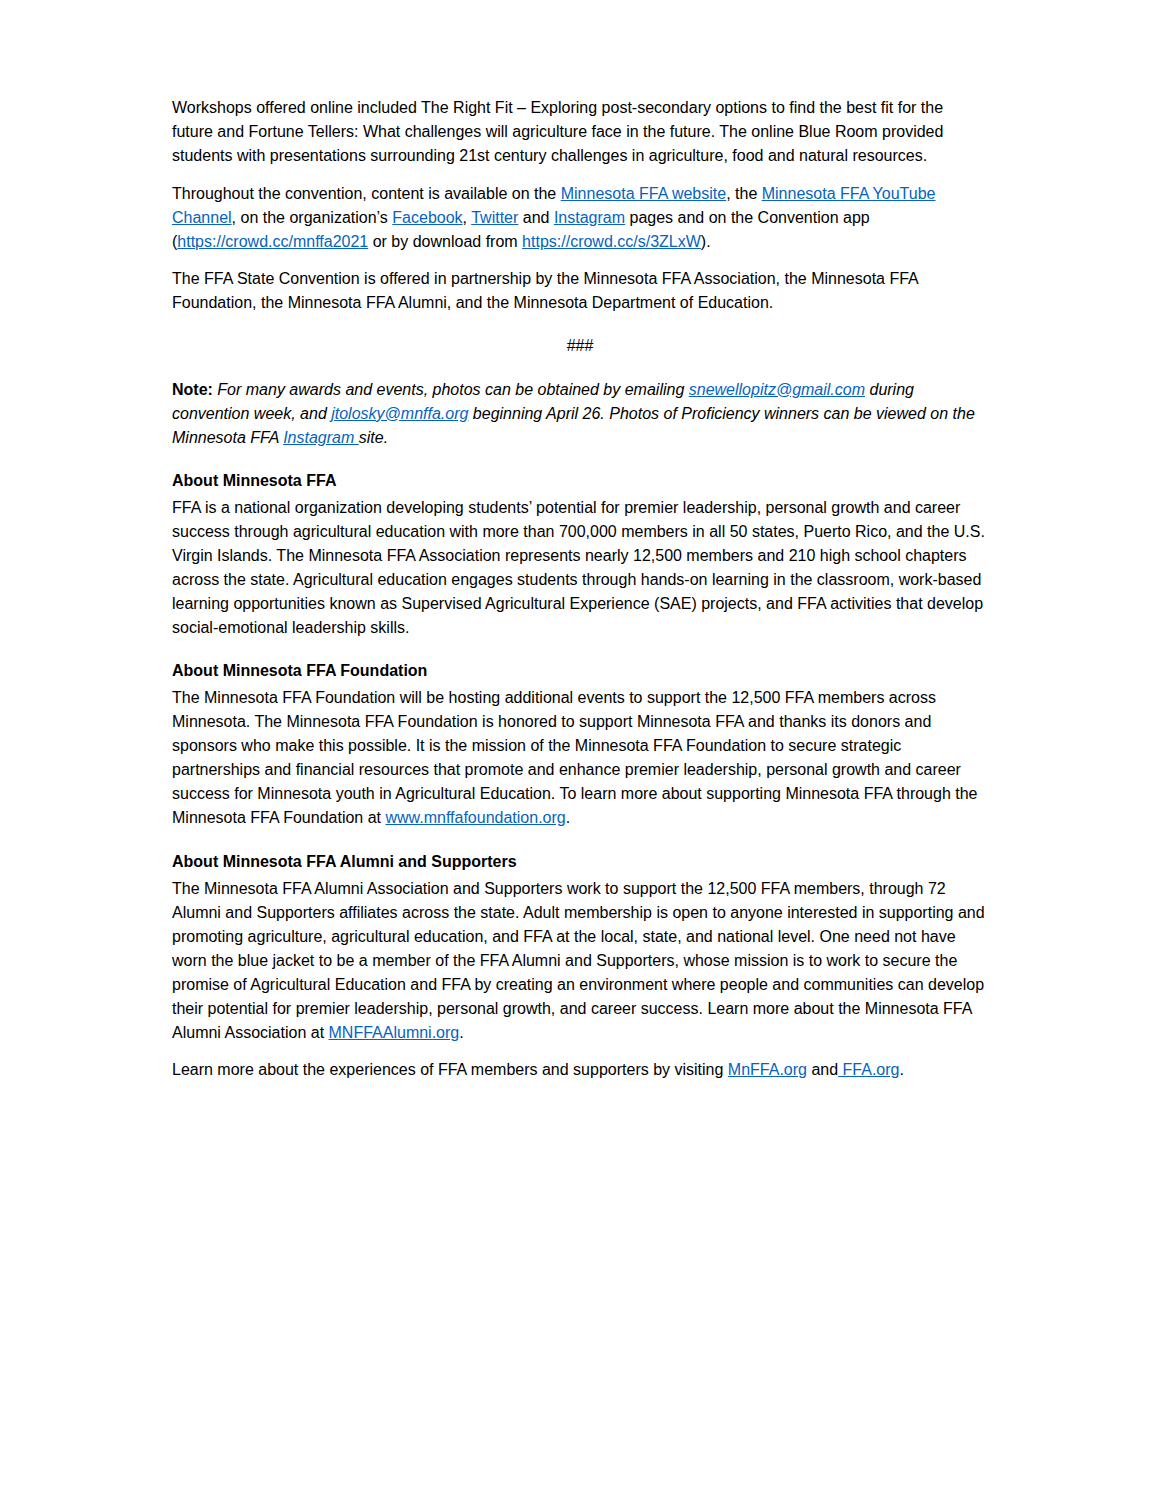Workshops offered online included The Right Fit – Exploring post-secondary options to find the best fit for the future and Fortune Tellers: What challenges will agriculture face in the future. The online Blue Room provided students with presentations surrounding 21st century challenges in agriculture, food and natural resources.
Throughout the convention, content is available on the Minnesota FFA website, the Minnesota FFA YouTube Channel, on the organization’s Facebook, Twitter and Instagram pages and on the Convention app (https://crowd.cc/mnffa2021 or by download from https://crowd.cc/s/3ZLxW).
The FFA State Convention is offered in partnership by the Minnesota FFA Association, the Minnesota FFA Foundation, the Minnesota FFA Alumni, and the Minnesota Department of Education.
###
Note: For many awards and events, photos can be obtained by emailing snewellopitz@gmail.com during convention week, and jtolosky@mnffa.org beginning April 26. Photos of Proficiency winners can be viewed on the Minnesota FFA Instagram site.
About Minnesota FFA
FFA is a national organization developing students’ potential for premier leadership, personal growth and career success through agricultural education with more than 700,000 members in all 50 states, Puerto Rico, and the U.S. Virgin Islands. The Minnesota FFA Association represents nearly 12,500 members and 210 high school chapters across the state. Agricultural education engages students through hands-on learning in the classroom, work-based learning opportunities known as Supervised Agricultural Experience (SAE) projects, and FFA activities that develop social-emotional leadership skills.
About Minnesota FFA Foundation
The Minnesota FFA Foundation will be hosting additional events to support the 12,500 FFA members across Minnesota. The Minnesota FFA Foundation is honored to support Minnesota FFA and thanks its donors and sponsors who make this possible. It is the mission of the Minnesota FFA Foundation to secure strategic partnerships and financial resources that promote and enhance premier leadership, personal growth and career success for Minnesota youth in Agricultural Education. To learn more about supporting Minnesota FFA through the Minnesota FFA Foundation at www.mnffafoundation.org.
About Minnesota FFA Alumni and Supporters
The Minnesota FFA Alumni Association and Supporters work to support the 12,500 FFA members, through 72 Alumni and Supporters affiliates across the state. Adult membership is open to anyone interested in supporting and promoting agriculture, agricultural education, and FFA at the local, state, and national level. One need not have worn the blue jacket to be a member of the FFA Alumni and Supporters, whose mission is to work to secure the promise of Agricultural Education and FFA by creating an environment where people and communities can develop their potential for premier leadership, personal growth, and career success. Learn more about the Minnesota FFA Alumni Association at MNFFAAlumni.org.
Learn more about the experiences of FFA members and supporters by visiting MnFFA.org and FFA.org.